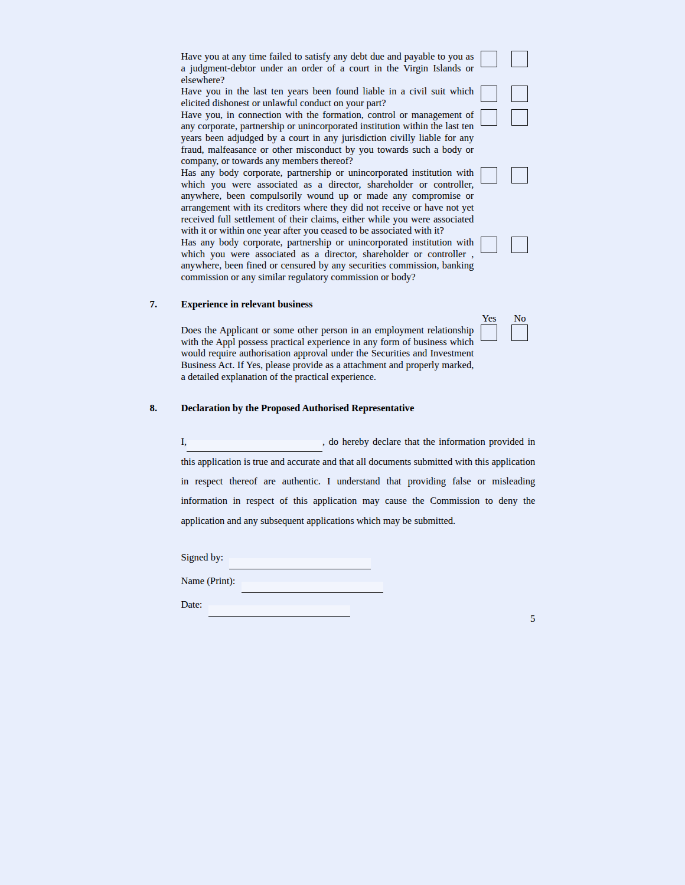| Have you at any time failed to satisfy any debt due and payable to you as a judgment-debtor under an order of a court in the Virgin Islands or elsewhere? | | |
| Have you in the last ten years been found liable in a civil suit which elicited dishonest or unlawful conduct on your part? | | |
| Have you, in connection with the formation, control or management of any corporate, partnership or unincorporated institution within the last ten years been adjudged by a court in any jurisdiction civilly liable for any fraud, malfeasance or other misconduct by you towards such a body or company, or towards any members thereof? | | |
| Has any body corporate, partnership or unincorporated institution with which you were associated as a director, shareholder or controller, anywhere, been compulsorily wound up or made any compromise or arrangement with its creditors where they did not receive or have not yet received full settlement of their claims, either while you were associated with it or within one year after you ceased to be associated with it? | | |
| Has any body corporate, partnership or unincorporated institution with which you were associated as a director, shareholder or controller , anywhere, been fined or censured by any securities commission, banking commission or any similar regulatory commission or body? | | |
7. Experience in relevant business
| | Yes | No |
| Does the Applicant or some other person in an employment relationship with the Appl possess practical experience in any form of business which would require authorisation approval under the Securities and Investment Business Act. If Yes, please provide as a attachment and properly marked, a detailed explanation of the practical experience. | | |
8. Declaration by the Proposed Authorised Representative
I, , do hereby declare that the information provided in this application is true and accurate and that all documents submitted with this application in respect thereof are authentic. I understand that providing false or misleading information in respect of this application may cause the Commission to deny the application and any subsequent applications which may be submitted.
Signed by:
Name (Print):
Date:
5